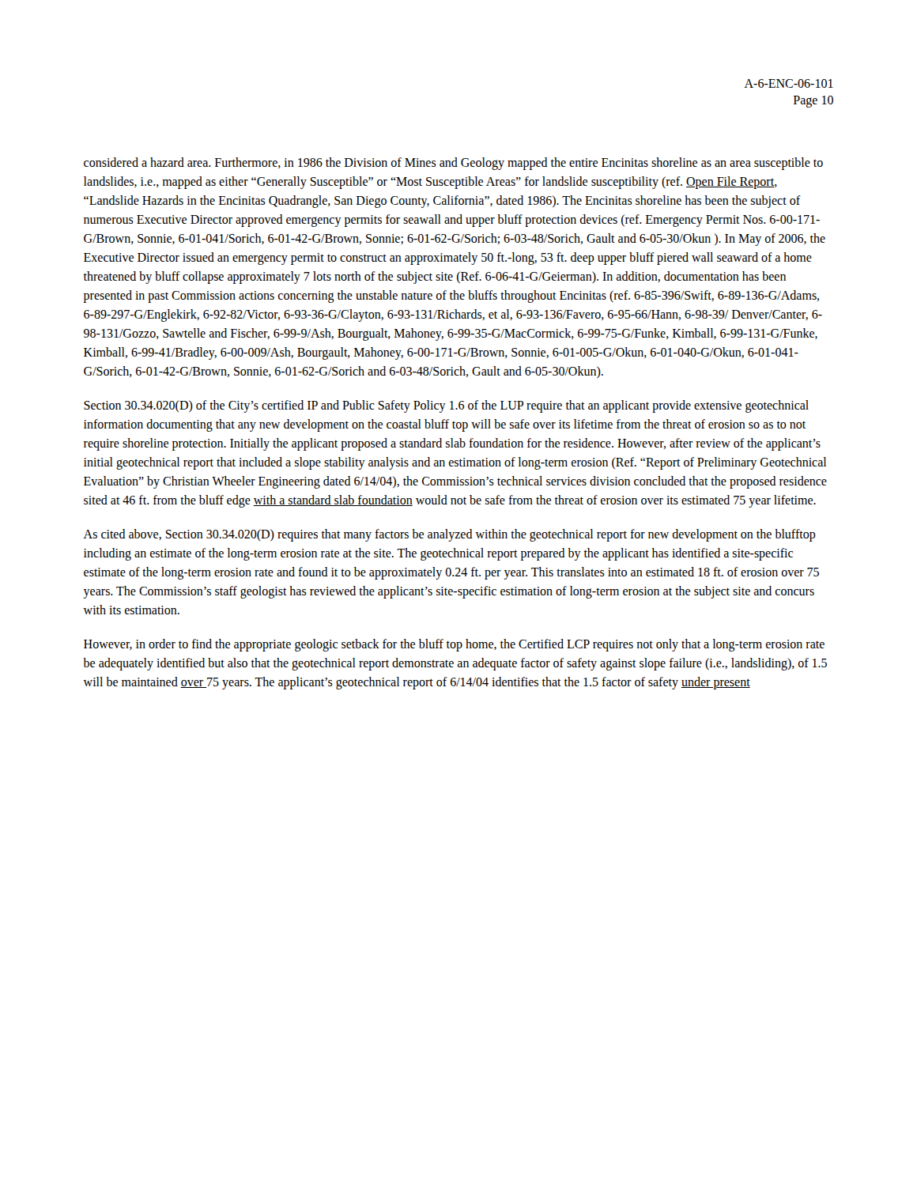A-6-ENC-06-101
Page 10
considered a hazard area. Furthermore, in 1986 the Division of Mines and Geology mapped the entire Encinitas shoreline as an area susceptible to landslides, i.e., mapped as either “Generally Susceptible” or “Most Susceptible Areas” for landslide susceptibility (ref. Open File Report, “Landslide Hazards in the Encinitas Quadrangle, San Diego County, California”, dated 1986). The Encinitas shoreline has been the subject of numerous Executive Director approved emergency permits for seawall and upper bluff protection devices (ref. Emergency Permit Nos. 6-00-171-G/Brown, Sonnie, 6-01-041/Sorich, 6-01-42-G/Brown, Sonnie; 6-01-62-G/Sorich; 6-03-48/Sorich, Gault and 6-05-30/Okun ). In May of 2006, the Executive Director issued an emergency permit to construct an approximately 50 ft.-long, 53 ft. deep upper bluff piered wall seaward of a home threatened by bluff collapse approximately 7 lots north of the subject site (Ref. 6-06-41-G/Geierman). In addition, documentation has been presented in past Commission actions concerning the unstable nature of the bluffs throughout Encinitas (ref. 6-85-396/Swift, 6-89-136-G/Adams, 6-89-297-G/Englekirk, 6-92-82/Victor, 6-93-36-G/Clayton, 6-93-131/Richards, et al, 6-93-136/Favero, 6-95-66/Hann, 6-98-39/ Denver/Canter, 6-98-131/Gozzo, Sawtelle and Fischer, 6-99-9/Ash, Bourgualt, Mahoney, 6-99-35-G/MacCormick, 6-99-75-G/Funke, Kimball, 6-99-131-G/Funke, Kimball, 6-99-41/Bradley, 6-00-009/Ash, Bourgault, Mahoney, 6-00-171-G/Brown, Sonnie, 6-01-005-G/Okun, 6-01-040-G/Okun, 6-01-041-G/Sorich, 6-01-42-G/Brown, Sonnie, 6-01-62-G/Sorich and 6-03-48/Sorich, Gault and 6-05-30/Okun).
Section 30.34.020(D) of the City’s certified IP and Public Safety Policy 1.6 of the LUP require that an applicant provide extensive geotechnical information documenting that any new development on the coastal bluff top will be safe over its lifetime from the threat of erosion so as to not require shoreline protection. Initially the applicant proposed a standard slab foundation for the residence. However, after review of the applicant’s initial geotechnical report that included a slope stability analysis and an estimation of long-term erosion (Ref. “Report of Preliminary Geotechnical Evaluation” by Christian Wheeler Engineering dated 6/14/04), the Commission’s technical services division concluded that the proposed residence sited at 46 ft. from the bluff edge with a standard slab foundation would not be safe from the threat of erosion over its estimated 75 year lifetime.
As cited above, Section 30.34.020(D) requires that many factors be analyzed within the geotechnical report for new development on the blufftop including an estimate of the long-term erosion rate at the site. The geotechnical report prepared by the applicant has identified a site-specific estimate of the long-term erosion rate and found it to be approximately 0.24 ft. per year. This translates into an estimated 18 ft. of erosion over 75 years. The Commission’s staff geologist has reviewed the applicant’s site-specific estimation of long-term erosion at the subject site and concurs with its estimation.
However, in order to find the appropriate geologic setback for the bluff top home, the Certified LCP requires not only that a long-term erosion rate be adequately identified but also that the geotechnical report demonstrate an adequate factor of safety against slope failure (i.e., landsliding), of 1.5 will be maintained over 75 years. The applicant’s geotechnical report of 6/14/04 identifies that the 1.5 factor of safety under present